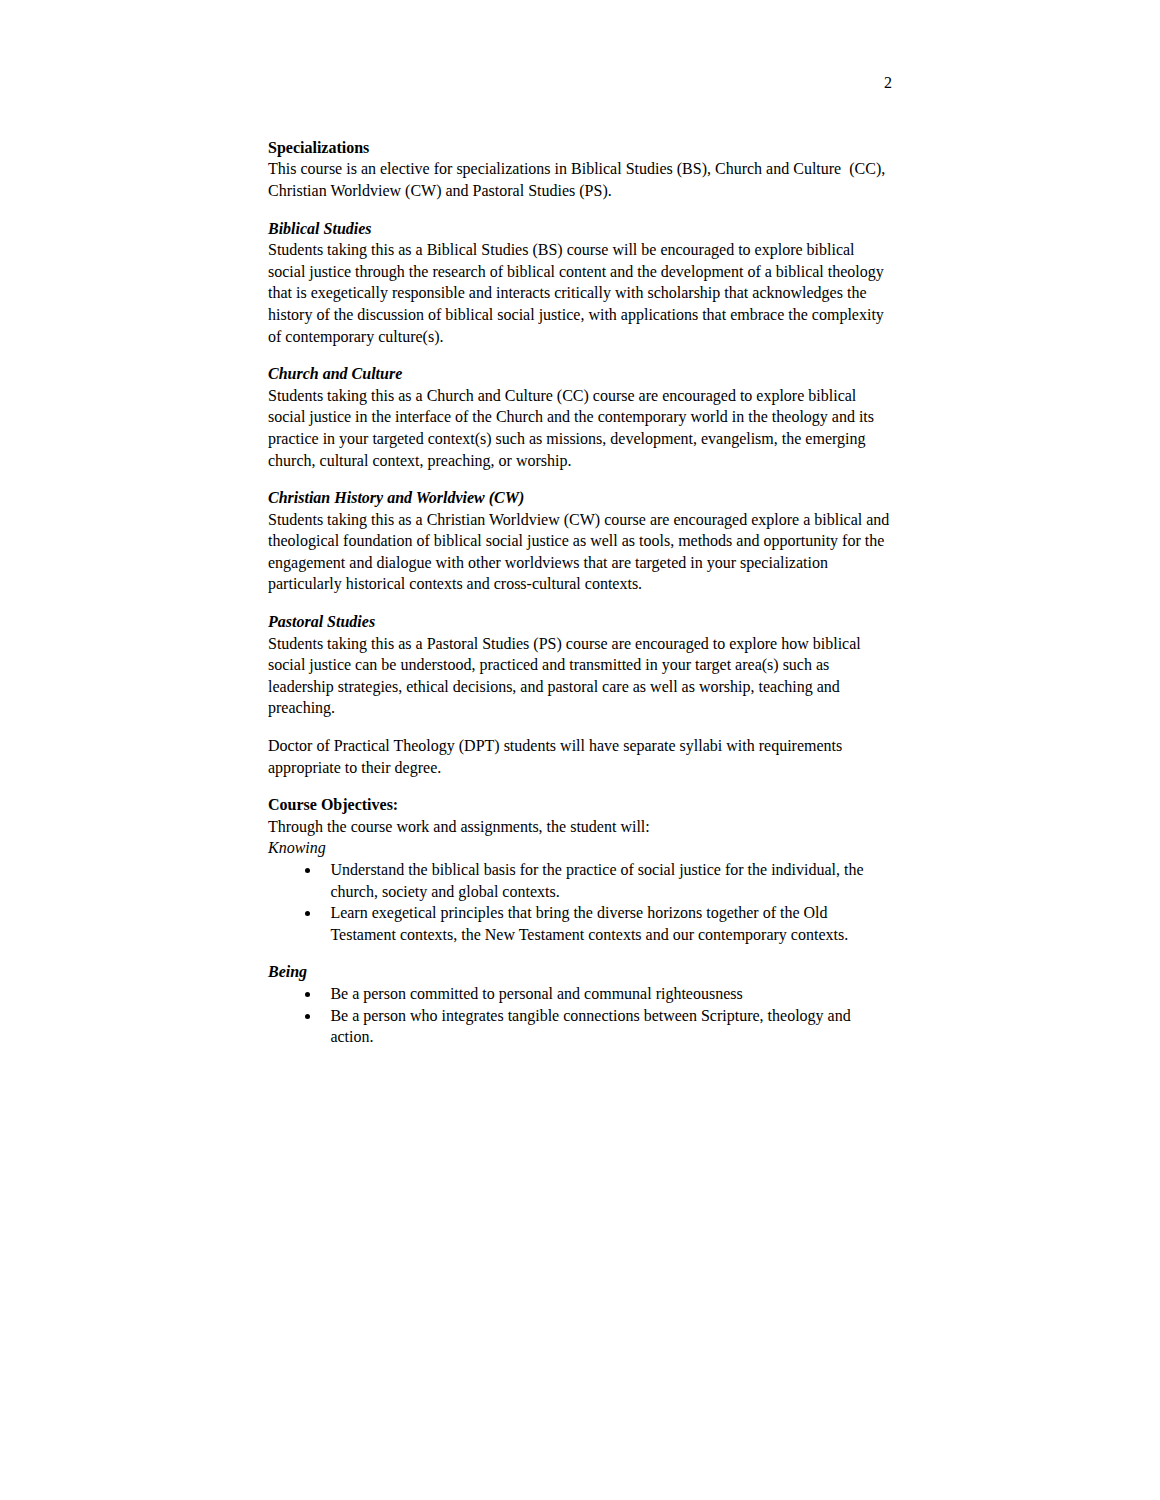2
Specializations
This course is an elective for specializations in Biblical Studies (BS), Church and Culture (CC), Christian Worldview (CW) and Pastoral Studies (PS).
Biblical Studies
Students taking this as a Biblical Studies (BS) course will be encouraged to explore biblical social justice through the research of biblical content and the development of a biblical theology that is exegetically responsible and interacts critically with scholarship that acknowledges the history of the discussion of biblical social justice, with applications that embrace the complexity of contemporary culture(s).
Church and Culture
Students taking this as a Church and Culture (CC) course are encouraged to explore biblical social justice in the interface of the Church and the contemporary world in the theology and its practice in your targeted context(s) such as missions, development, evangelism, the emerging church, cultural context, preaching, or worship.
Christian History and Worldview (CW)
Students taking this as a Christian Worldview (CW) course are encouraged explore a biblical and theological foundation of biblical social justice as well as tools, methods and opportunity for the engagement and dialogue with other worldviews that are targeted in your specialization particularly historical contexts and cross-cultural contexts.
Pastoral Studies
Students taking this as a Pastoral Studies (PS) course are encouraged to explore how biblical social justice can be understood, practiced and transmitted in your target area(s) such as leadership strategies, ethical decisions, and pastoral care as well as worship, teaching and preaching.
Doctor of Practical Theology (DPT) students will have separate syllabi with requirements appropriate to their degree.
Course Objectives:
Through the course work and assignments, the student will:
Knowing
Understand the biblical basis for the practice of social justice for the individual, the church, society and global contexts.
Learn exegetical principles that bring the diverse horizons together of the Old Testament contexts, the New Testament contexts and our contemporary contexts.
Being
Be a person committed to personal and communal righteousness
Be a person who integrates tangible connections between Scripture, theology and action.